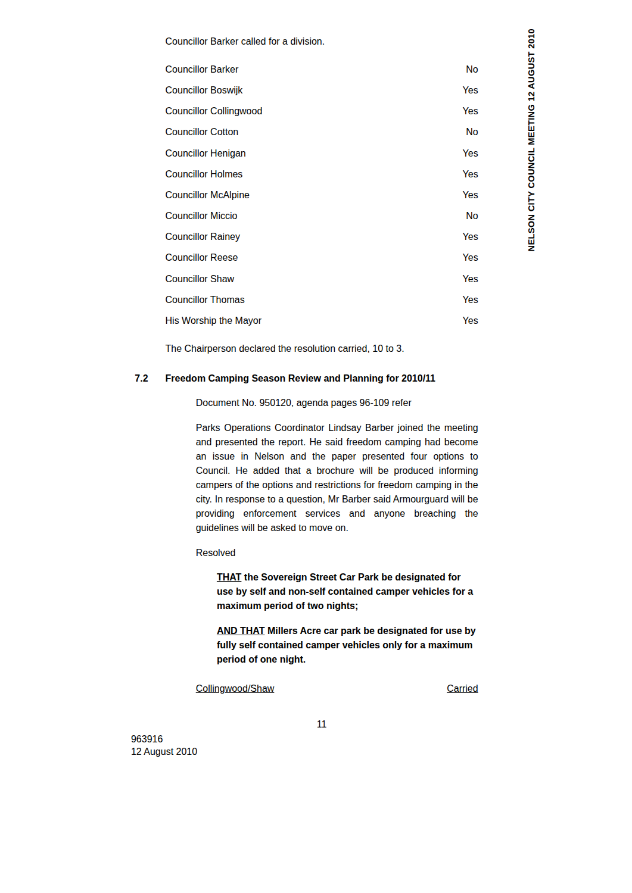NELSON CITY COUNCIL MEETING 12 AUGUST 2010
Councillor Barker called for a division.
| Councillor Barker | No |
| Councillor Boswijk | Yes |
| Councillor Collingwood | Yes |
| Councillor Cotton | No |
| Councillor Henigan | Yes |
| Councillor Holmes | Yes |
| Councillor McAlpine | Yes |
| Councillor Miccio | No |
| Councillor Rainey | Yes |
| Councillor Reese | Yes |
| Councillor Shaw | Yes |
| Councillor Thomas | Yes |
| His Worship the Mayor | Yes |
The Chairperson declared the resolution carried, 10 to 3.
7.2 Freedom Camping Season Review and Planning for 2010/11
Document No. 950120, agenda pages 96-109 refer
Parks Operations Coordinator Lindsay Barber joined the meeting and presented the report. He said freedom camping had become an issue in Nelson and the paper presented four options to Council. He added that a brochure will be produced informing campers of the options and restrictions for freedom camping in the city. In response to a question, Mr Barber said Armourguard will be providing enforcement services and anyone breaching the guidelines will be asked to move on.
Resolved
THAT the Sovereign Street Car Park be designated for use by self and non-self contained camper vehicles for a maximum period of two nights;
AND THAT Millers Acre car park be designated for use by fully self contained camper vehicles only for a maximum period of one night.
Collingwood/Shaw Carried
11
963916
12 August 2010